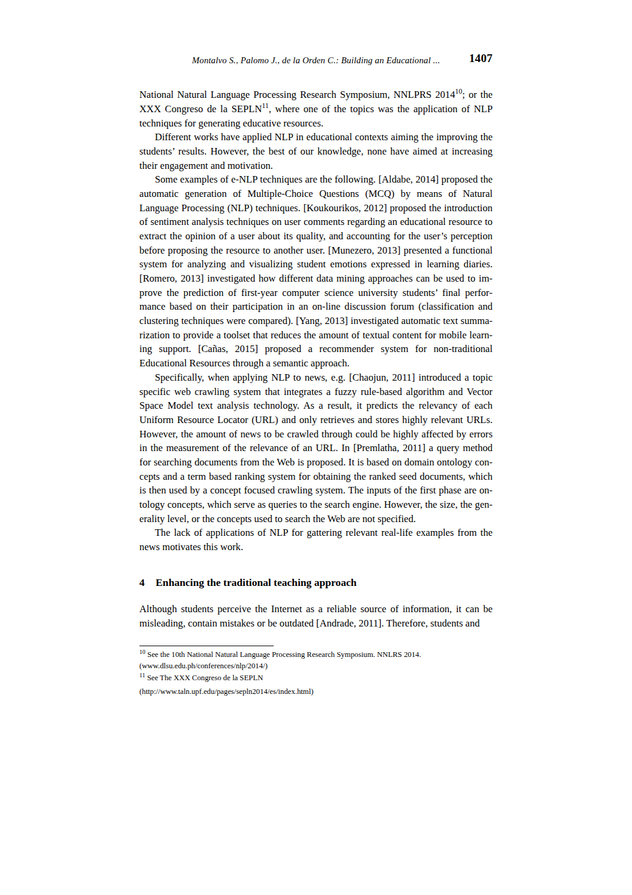Montalvo S., Palomo J., de la Orden C.: Building an Educational ... 1407
National Natural Language Processing Research Symposium, NNLPRS 201410; or the XXX Congreso de la SEPLN11, where one of the topics was the application of NLP techniques for generating educative resources.
Different works have applied NLP in educational contexts aiming the improving the students’ results. However, the best of our knowledge, none have aimed at increasing their engagement and motivation.
Some examples of e-NLP techniques are the following. [Aldabe, 2014] proposed the automatic generation of Multiple-Choice Questions (MCQ) by means of Natural Language Processing (NLP) techniques. [Koukourikos, 2012] proposed the introduction of sentiment analysis techniques on user comments regarding an educational resource to extract the opinion of a user about its quality, and accounting for the user’s perception before proposing the resource to another user. [Munezero, 2013] presented a functional system for analyzing and visualizing student emotions expressed in learning diaries. [Romero, 2013] investigated how different data mining approaches can be used to improve the prediction of first-year computer science university students’ final performance based on their participation in an on-line discussion forum (classification and clustering techniques were compared). [Yang, 2013] investigated automatic text summarization to provide a toolset that reduces the amount of textual content for mobile learning support. [Cañas, 2015] proposed a recommender system for non-traditional Educational Resources through a semantic approach.
Specifically, when applying NLP to news, e.g. [Chaojun, 2011] introduced a topic specific web crawling system that integrates a fuzzy rule-based algorithm and Vector Space Model text analysis technology. As a result, it predicts the relevancy of each Uniform Resource Locator (URL) and only retrieves and stores highly relevant URLs. However, the amount of news to be crawled through could be highly affected by errors in the measurement of the relevance of an URL. In [Premlatha, 2011] a query method for searching documents from the Web is proposed. It is based on domain ontology concepts and a term based ranking system for obtaining the ranked seed documents, which is then used by a concept focused crawling system. The inputs of the first phase are ontology concepts, which serve as queries to the search engine. However, the size, the generality level, or the concepts used to search the Web are not specified.
The lack of applications of NLP for gattering relevant real-life examples from the news motivates this work.
4 Enhancing the traditional teaching approach
Although students perceive the Internet as a reliable source of information, it can be misleading, contain mistakes or be outdated [Andrade, 2011]. Therefore, students and
10 See the 10th National Natural Language Processing Research Symposium. NNLRS 2014.
(www.dlsu.edu.ph/conferences/nlp/2014/)
11 See The XXX Congreso de la SEPLN
(http://www.taln.upf.edu/pages/sepln2014/es/index.html)